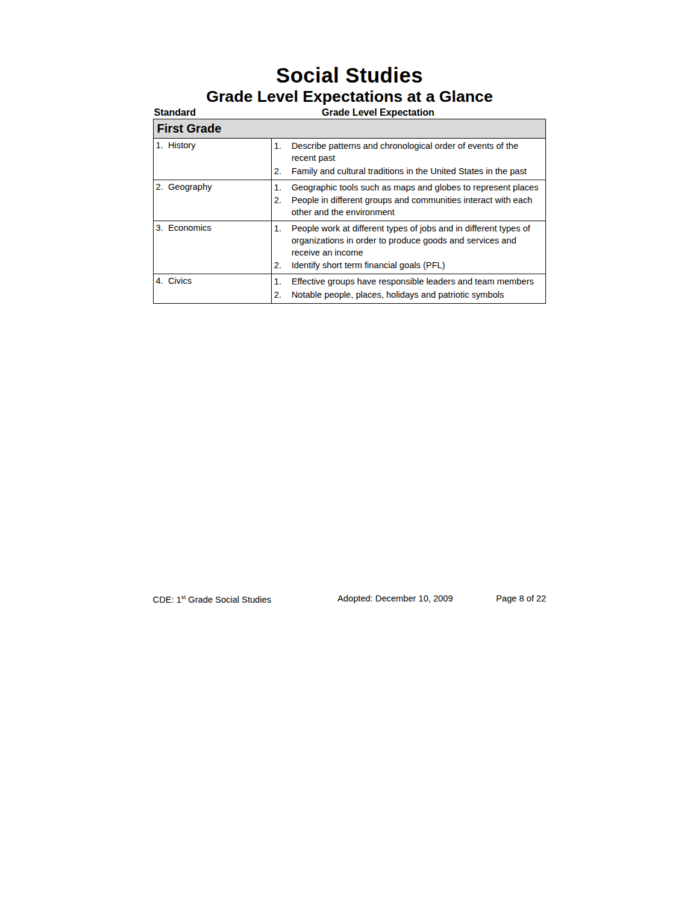Social Studies
Grade Level Expectations at a Glance
Standard
Grade Level Expectation
| First Grade |
| 1. History | / 1. / Describe patterns and chronological order of events of the recent past / / 2. / Family and cultural traditions in the United States in the past / |
| 2. Geography | / 1. / Geographic tools such as maps and globes to represent places / / 2. / People in different groups and communities interact with each other and the environment / |
| 3. Economics | / 1. / People work at different types of jobs and in different types of organizations in order to produce goods and services and receive an income / / 2. / Identify short term financial goals (PFL) / |
| 4. Civics | / 1. / Effective groups have responsible leaders and team members / / 2. / Notable people, places, holidays and patriotic symbols / |
CDE: 1st Grade Social Studies
Adopted: December 10, 2009
Page 8 of 22